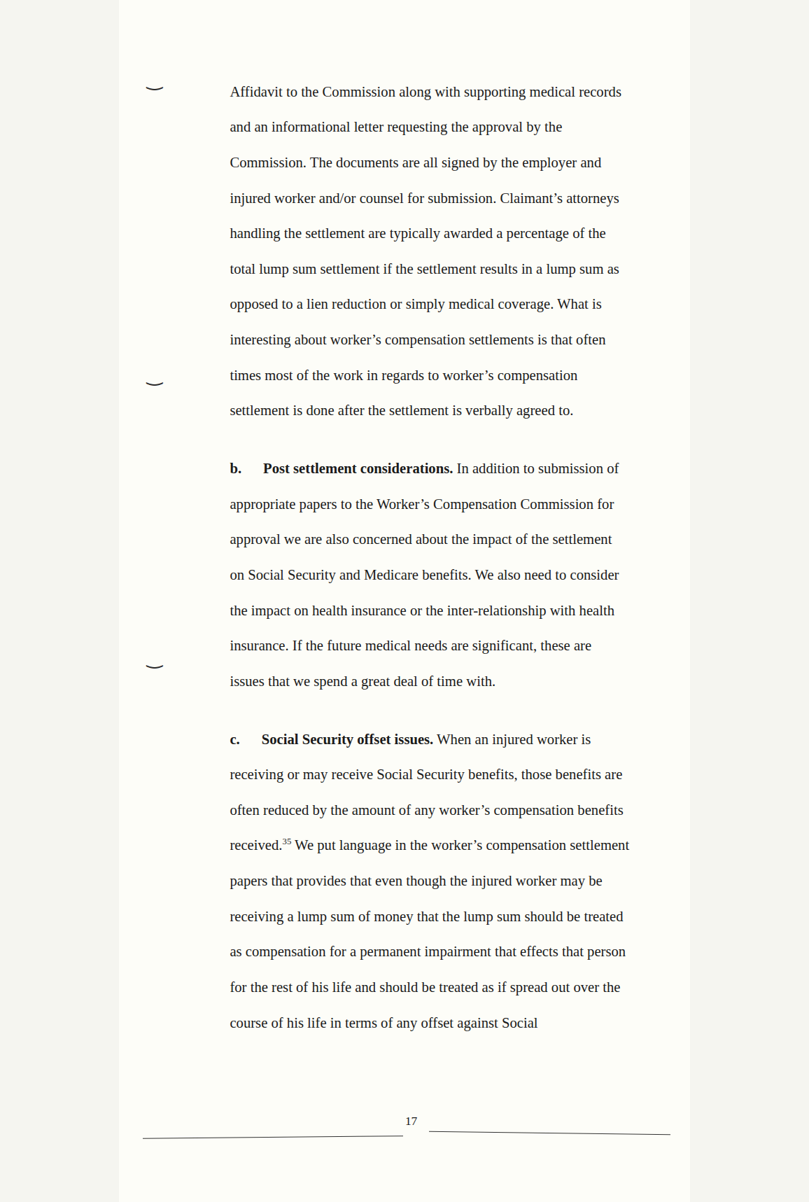‿ ‿ ‿
Affidavit to the Commission along with supporting medical records and an informational letter requesting the approval by the Commission. The documents are all signed by the employer and injured worker and/or counsel for submission. Claimant’s attorneys handling the settlement are typically awarded a percentage of the total lump sum settlement if the settlement results in a lump sum as opposed to a lien reduction or simply medical coverage. What is interesting about worker’s compensation settlements is that often times most of the work in regards to worker’s compensation settlement is done after the settlement is verbally agreed to.
b. Post settlement considerations. In addition to submission of appropriate papers to the Worker’s Compensation Commission for approval we are also concerned about the impact of the settlement on Social Security and Medicare benefits. We also need to consider the impact on health insurance or the inter-relationship with health insurance. If the future medical needs are significant, these are issues that we spend a great deal of time with.
c. Social Security offset issues. When an injured worker is receiving or may receive Social Security benefits, those benefits are often reduced by the amount of any worker’s compensation benefits received.35 We put language in the worker’s compensation settlement papers that provides that even though the injured worker may be receiving a lump sum of money that the lump sum should be treated as compensation for a permanent impairment that effects that person for the rest of his life and should be treated as if spread out over the course of his life in terms of any offset against Social
17